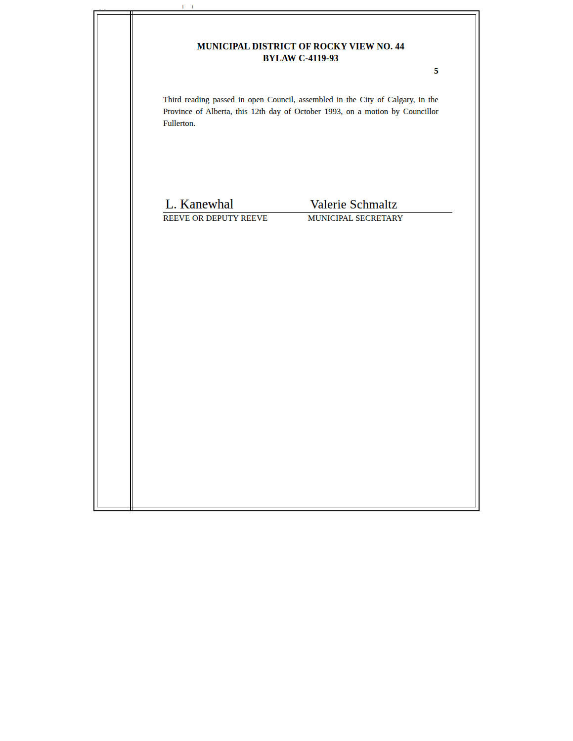· ·
ı ı
5
MUNICIPAL DISTRICT OF ROCKY VIEW NO. 44
BYLAW C-4119-93
Third reading passed in open Council, assembled in the City of Calgary, in the Province of Alberta, this 12th day of October 1993, on a motion by Councillor Fullerton.
| L. Kanewhal REEVE OR DEPUTY REEVE | Valerie Schmaltz MUNICIPAL SECRETARY |